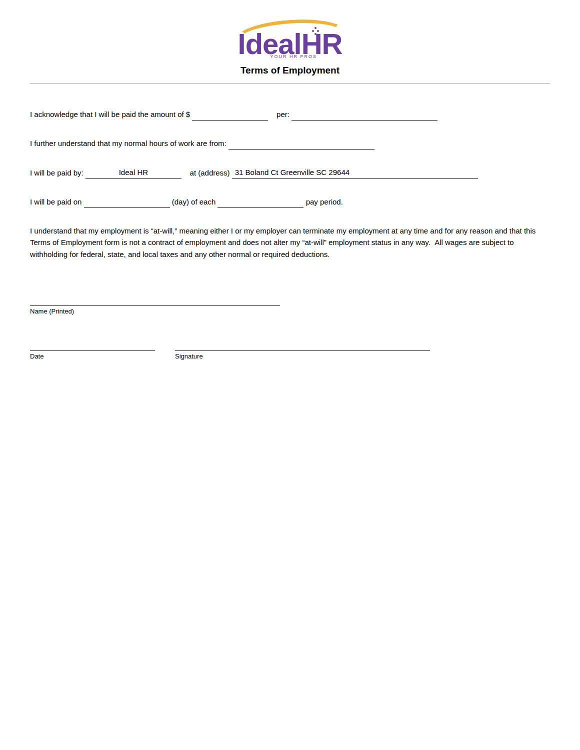IdealHR
YOUR HR PROS
Terms of Employment
I acknowledge that I will be paid the amount of $ per:
I further understand that my normal hours of work are from:
I will be paid by: Ideal HR at (address) 31 Boland Ct Greenville SC 29644
I will be paid on (day) of each pay period.
I understand that my employment is “at-will,” meaning either I or my employer can terminate my employment at any time and for any reason and that this Terms of Employment form is not a contract of employment and does not alter my “at-will” employment status in any way. All wages are subject to withholding for federal, state, and local taxes and any other normal or required deductions.
Name (Printed)
Date
Signature